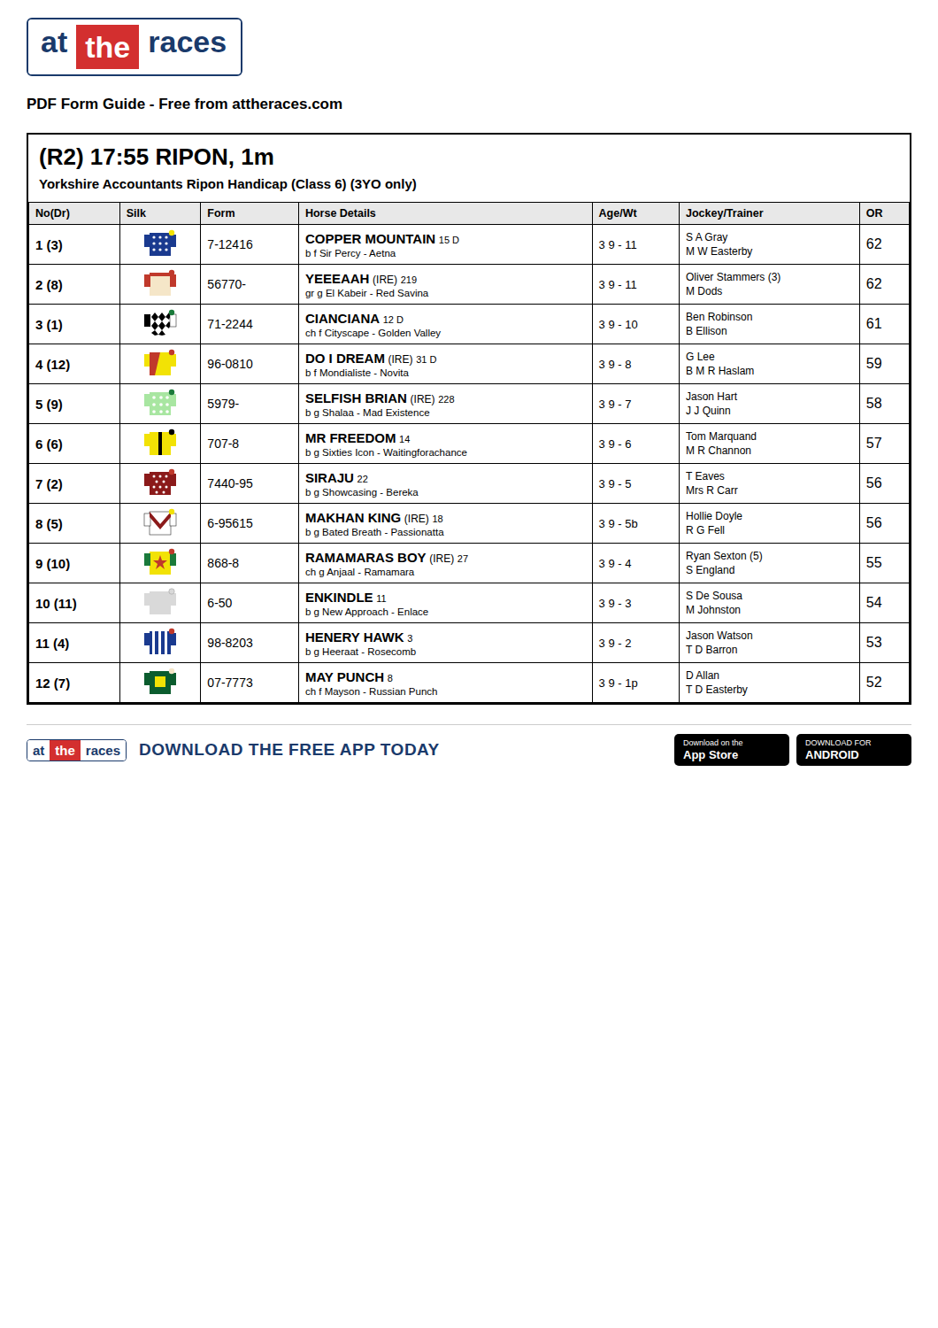at
the
races
PDF Form Guide - Free from attheraces.com
(R2) 17:55 RIPON, 1m
Yorkshire Accountants Ripon Handicap (Class 6) (3YO only)
| No(Dr) | Silk | Form | Horse Details | Age/Wt | Jockey/Trainer | OR |
| --- | --- | --- | --- | --- | --- | --- |
| 1 (3) | | 7-12416 | COPPER MOUNTAIN 15 D b f Sir Percy - Aetna | 3 9 - 11 | S A Gray M W Easterby | 62 |
| 2 (8) | | 56770- | YEEEAAH (IRE) 219 gr g El Kabeir - Red Savina | 3 9 - 11 | Oliver Stammers (3) M Dods | 62 |
| 3 (1) | | 71-2244 | CIANCIANA 12 D ch f Cityscape - Golden Valley | 3 9 - 10 | Ben Robinson B Ellison | 61 |
| 4 (12) | | 96-0810 | DO I DREAM (IRE) 31 D b f Mondialiste - Novita | 3 9 - 8 | G Lee B M R Haslam | 59 |
| 5 (9) | | 5979- | SELFISH BRIAN (IRE) 228 b g Shalaa - Mad Existence | 3 9 - 7 | Jason Hart J J Quinn | 58 |
| 6 (6) | | 707-8 | MR FREEDOM 14 b g Sixties Icon - Waitingforachance | 3 9 - 6 | Tom Marquand M R Channon | 57 |
| 7 (2) | | 7440-95 | SIRAJU 22 b g Showcasing - Bereka | 3 9 - 5 | T Eaves Mrs R Carr | 56 |
| 8 (5) | | 6-95615 | MAKHAN KING (IRE) 18 b g Bated Breath - Passionatta | 3 9 - 5b | Hollie Doyle R G Fell | 56 |
| 9 (10) | | 868-8 | RAMAMARAS BOY (IRE) 27 ch g Anjaal - Ramamara | 3 9 - 4 | Ryan Sexton (5) S England | 55 |
| 10 (11) | | 6-50 | ENKINDLE 11 b g New Approach - Enlace | 3 9 - 3 | S De Sousa M Johnston | 54 |
| 11 (4) | | 98-8203 | HENERY HAWK 3 b g Heeraat - Rosecomb | 3 9 - 2 | Jason Watson T D Barron | 53 |
| 12 (7) | | 07-7773 | MAY PUNCH 8 ch f Mayson - Russian Punch | 3 9 - 1p | D Allan T D Easterby | 52 |
at the races
DOWNLOAD THE FREE APP TODAY
Download on theApp Store
DOWNLOAD FORANDROID